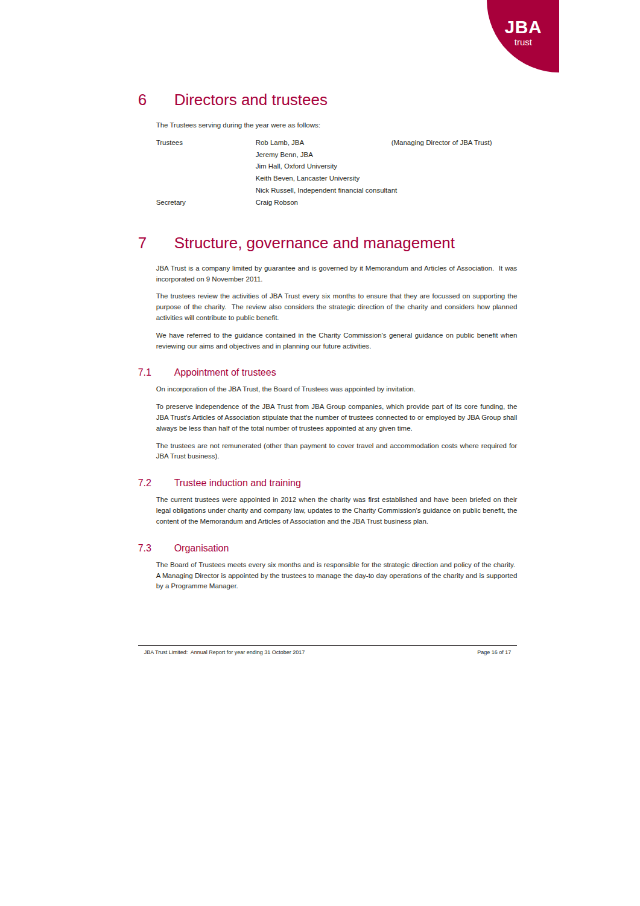JBA
trust
6 Directors and trustees
The Trustees serving during the year were as follows:
| Trustees | Rob Lamb, JBA | (Managing Director of JBA Trust) |
| | Jeremy Benn, JBA | |
| | Jim Hall, Oxford University |
| | Keith Beven, Lancaster University |
| | Nick Russell, Independent financial consultant |
| Secretary | Craig Robson |
7 Structure, governance and management
JBA Trust is a company limited by guarantee and is governed by it Memorandum and Articles of Association. It was incorporated on 9 November 2011.
The trustees review the activities of JBA Trust every six months to ensure that they are focussed on supporting the purpose of the charity. The review also considers the strategic direction of the charity and considers how planned activities will contribute to public benefit.
We have referred to the guidance contained in the Charity Commission's general guidance on public benefit when reviewing our aims and objectives and in planning our future activities.
7.1 Appointment of trustees
On incorporation of the JBA Trust, the Board of Trustees was appointed by invitation.
To preserve independence of the JBA Trust from JBA Group companies, which provide part of its core funding, the JBA Trust's Articles of Association stipulate that the number of trustees connected to or employed by JBA Group shall always be less than half of the total number of trustees appointed at any given time.
The trustees are not remunerated (other than payment to cover travel and accommodation costs where required for JBA Trust business).
7.2 Trustee induction and training
The current trustees were appointed in 2012 when the charity was first established and have been briefed on their legal obligations under charity and company law, updates to the Charity Commission's guidance on public benefit, the content of the Memorandum and Articles of Association and the JBA Trust business plan.
7.3 Organisation
The Board of Trustees meets every six months and is responsible for the strategic direction and policy of the charity. A Managing Director is appointed by the trustees to manage the day-to day operations of the charity and is supported by a Programme Manager.
JBA Trust Limited: Annual Report for year ending 31 October 2017 Page 16 of 17